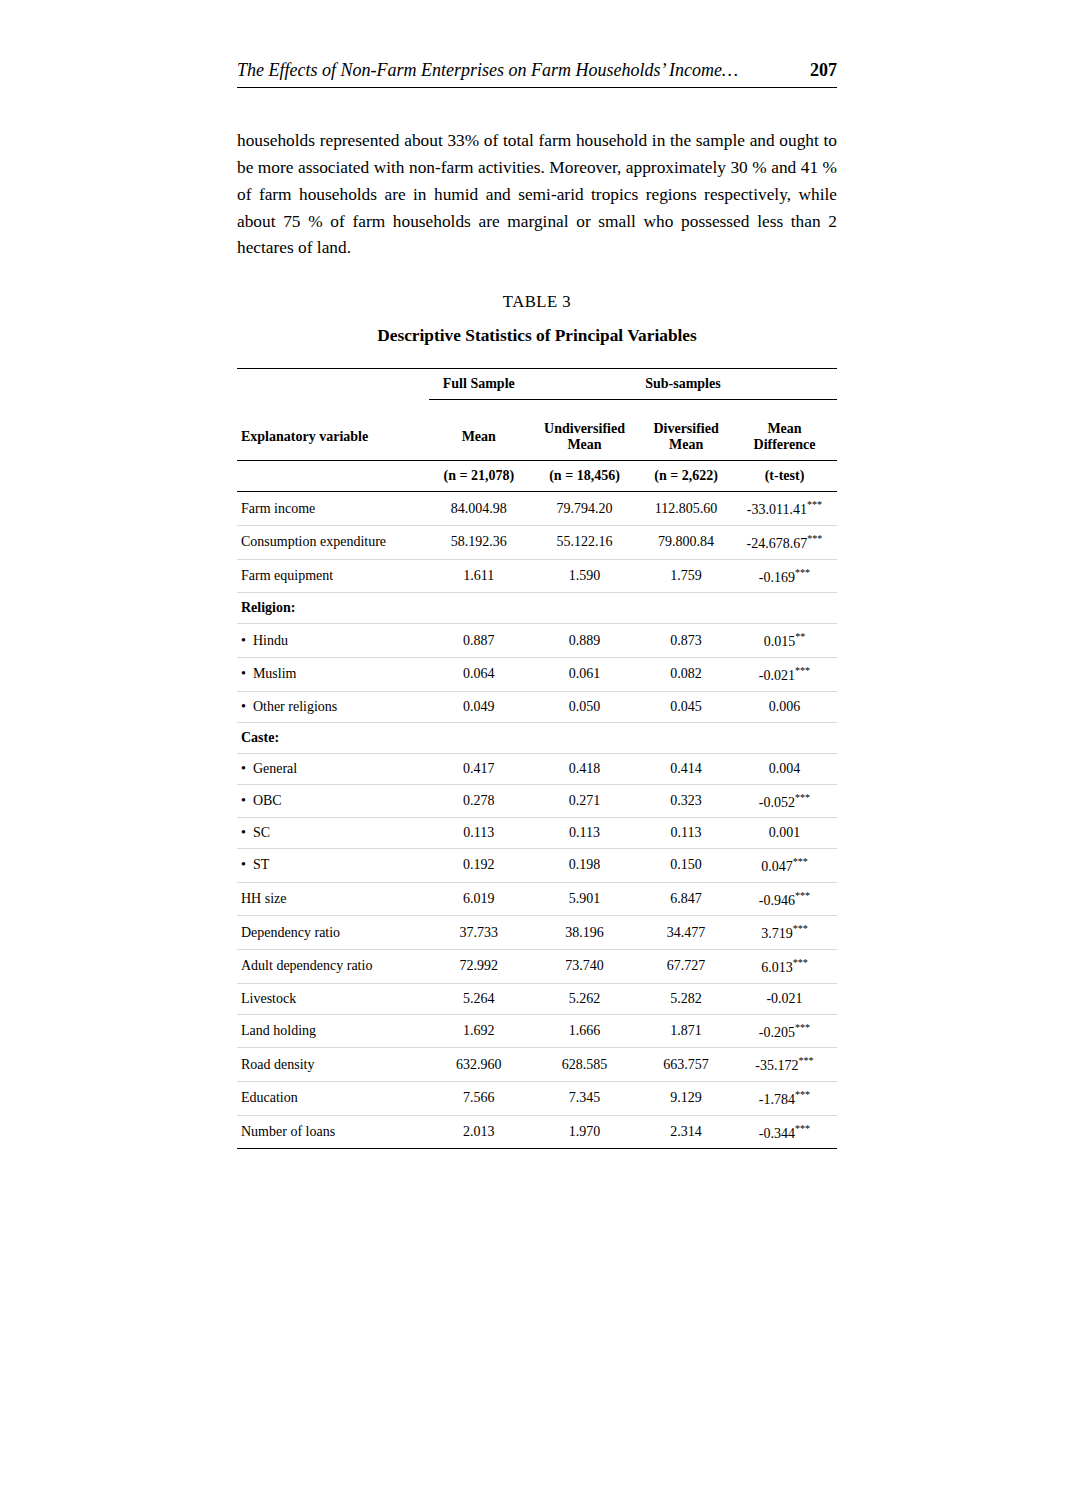The Effects of Non-Farm Enterprises on Farm Households’ Income…
207
households represented about 33% of total farm household in the sample and ought to be more associated with non-farm activities. Moreover, approximately 30 % and 41 % of farm households are in humid and semi-arid tropics regions respectively, while about 75 % of farm households are marginal or small who possessed less than 2 hectares of land.
TABLE 3
Descriptive Statistics of Principal Variables
| | Full Sample | Sub-samples |
| --- | --- | --- |
| Explanatory variable | Mean | Undiversified Mean | Diversified Mean | Mean Difference |
| | (n = 21,078) | (n = 18,456) | (n = 2,622) | (t-test) |
| Farm income | 84.004.98 | 79.794.20 | 112.805.60 | -33.011.41 *** |
| Consumption expenditure | 58.192.36 | 55.122.16 | 79.800.84 | -24.678.67 *** |
| Farm equipment | 1.611 | 1.590 | 1.759 | -0.169 *** |
| Religion: | | | | |
| • Hindu | 0.887 | 0.889 | 0.873 | 0.015 ** |
| • Muslim | 0.064 | 0.061 | 0.082 | -0.021 *** |
| • Other religions | 0.049 | 0.050 | 0.045 | 0.006 |
| Caste: | | | | |
| • General | 0.417 | 0.418 | 0.414 | 0.004 |
| • OBC | 0.278 | 0.271 | 0.323 | -0.052 *** |
| • SC | 0.113 | 0.113 | 0.113 | 0.001 |
| • ST | 0.192 | 0.198 | 0.150 | 0.047 *** |
| HH size | 6.019 | 5.901 | 6.847 | -0.946 *** |
| Dependency ratio | 37.733 | 38.196 | 34.477 | 3.719 *** |
| Adult dependency ratio | 72.992 | 73.740 | 67.727 | 6.013 *** |
| Livestock | 5.264 | 5.262 | 5.282 | -0.021 |
| Land holding | 1.692 | 1.666 | 1.871 | -0.205 *** |
| Road density | 632.960 | 628.585 | 663.757 | -35.172 *** |
| Education | 7.566 | 7.345 | 9.129 | -1.784 *** |
| Number of loans | 2.013 | 1.970 | 2.314 | -0.344 *** |